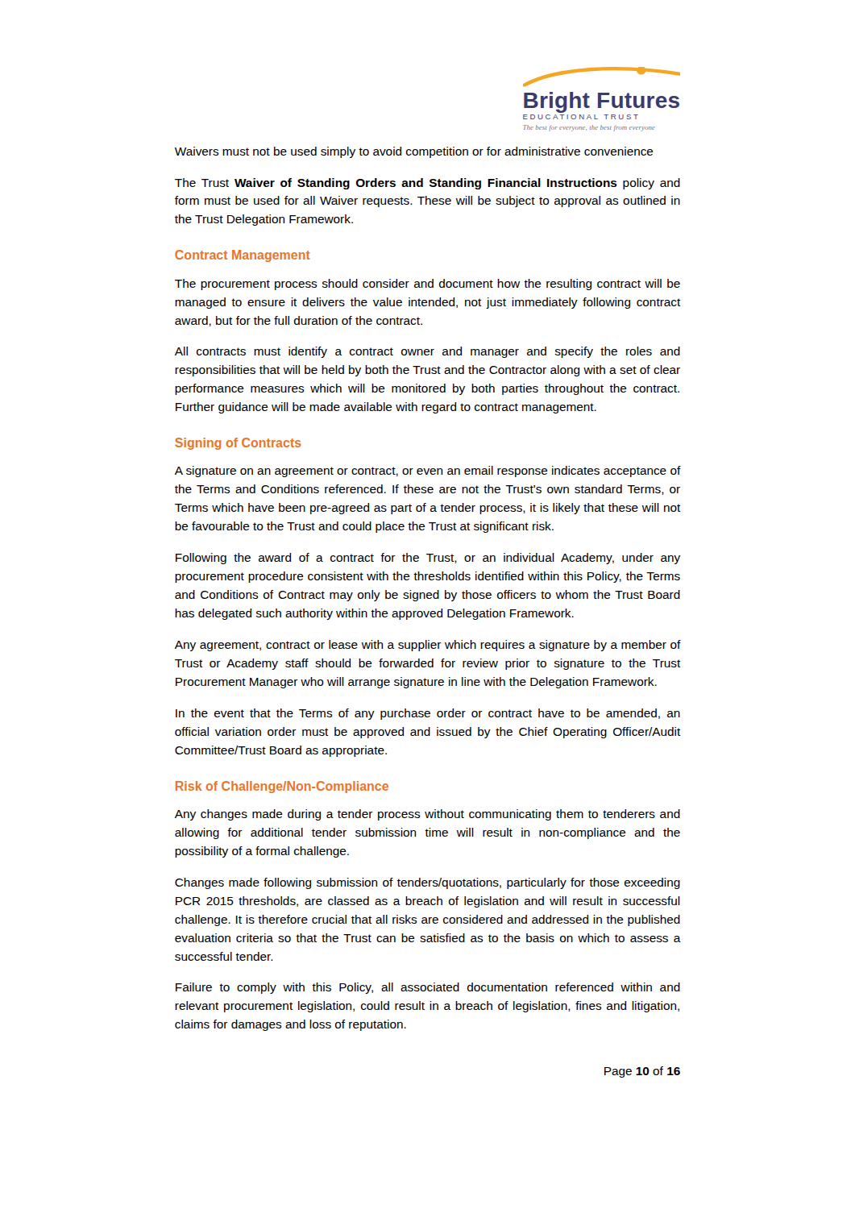Bright Futures
EDUCATIONAL TRUST
The best for everyone, the best from everyone
Waivers must not be used simply to avoid competition or for administrative convenience
The Trust Waiver of Standing Orders and Standing Financial Instructions policy and form must be used for all Waiver requests. These will be subject to approval as outlined in the Trust Delegation Framework.
Contract Management
The procurement process should consider and document how the resulting contract will be managed to ensure it delivers the value intended, not just immediately following contract award, but for the full duration of the contract.
All contracts must identify a contract owner and manager and specify the roles and responsibilities that will be held by both the Trust and the Contractor along with a set of clear performance measures which will be monitored by both parties throughout the contract. Further guidance will be made available with regard to contract management.
Signing of Contracts
A signature on an agreement or contract, or even an email response indicates acceptance of the Terms and Conditions referenced. If these are not the Trust's own standard Terms, or Terms which have been pre-agreed as part of a tender process, it is likely that these will not be favourable to the Trust and could place the Trust at significant risk.
Following the award of a contract for the Trust, or an individual Academy, under any procurement procedure consistent with the thresholds identified within this Policy, the Terms and Conditions of Contract may only be signed by those officers to whom the Trust Board has delegated such authority within the approved Delegation Framework.
Any agreement, contract or lease with a supplier which requires a signature by a member of Trust or Academy staff should be forwarded for review prior to signature to the Trust Procurement Manager who will arrange signature in line with the Delegation Framework.
In the event that the Terms of any purchase order or contract have to be amended, an official variation order must be approved and issued by the Chief Operating Officer/Audit Committee/Trust Board as appropriate.
Risk of Challenge/Non-Compliance
Any changes made during a tender process without communicating them to tenderers and allowing for additional tender submission time will result in non-compliance and the possibility of a formal challenge.
Changes made following submission of tenders/quotations, particularly for those exceeding PCR 2015 thresholds, are classed as a breach of legislation and will result in successful challenge. It is therefore crucial that all risks are considered and addressed in the published evaluation criteria so that the Trust can be satisfied as to the basis on which to assess a successful tender.
Failure to comply with this Policy, all associated documentation referenced within and relevant procurement legislation, could result in a breach of legislation, fines and litigation, claims for damages and loss of reputation.
Page 10 of 16